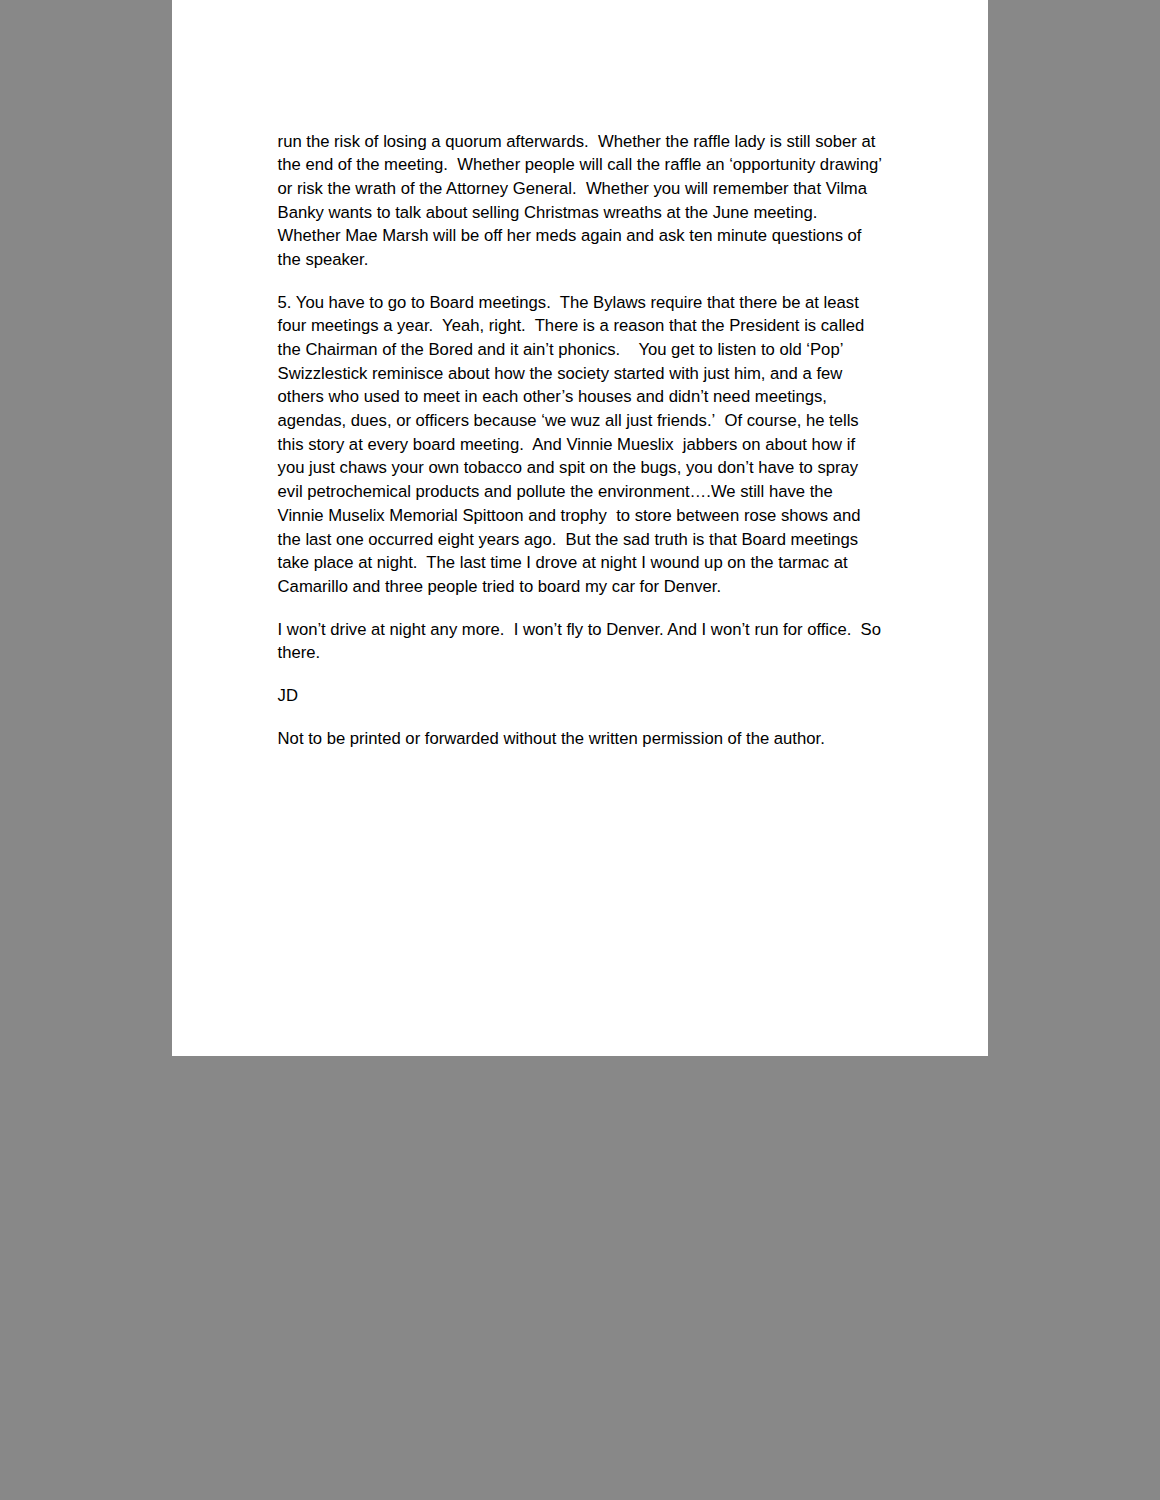run the risk of losing a quorum afterwards. Whether the raffle lady is still sober at the end of the meeting. Whether people will call the raffle an ‘opportunity drawing’ or risk the wrath of the Attorney General. Whether you will remember that Vilma Banky wants to talk about selling Christmas wreaths at the June meeting. Whether Mae Marsh will be off her meds again and ask ten minute questions of the speaker.
5. You have to go to Board meetings. The Bylaws require that there be at least four meetings a year. Yeah, right. There is a reason that the President is called the Chairman of the Bored and it ain’t phonics. You get to listen to old ‘Pop’ Swizzlestick reminisce about how the society started with just him, and a few others who used to meet in each other’s houses and didn’t need meetings, agendas, dues, or officers because ‘we wuz all just friends.’ Of course, he tells this story at every board meeting. And Vinnie Mueslix jabbers on about how if you just chaws your own tobacco and spit on the bugs, you don’t have to spray evil petrochemical products and pollute the environment….We still have the Vinnie Muselix Memorial Spittoon and trophy to store between rose shows and the last one occurred eight years ago. But the sad truth is that Board meetings take place at night. The last time I drove at night I wound up on the tarmac at Camarillo and three people tried to board my car for Denver.
I won’t drive at night any more. I won’t fly to Denver. And I won’t run for office. So there.
JD
Not to be printed or forwarded without the written permission of the author.